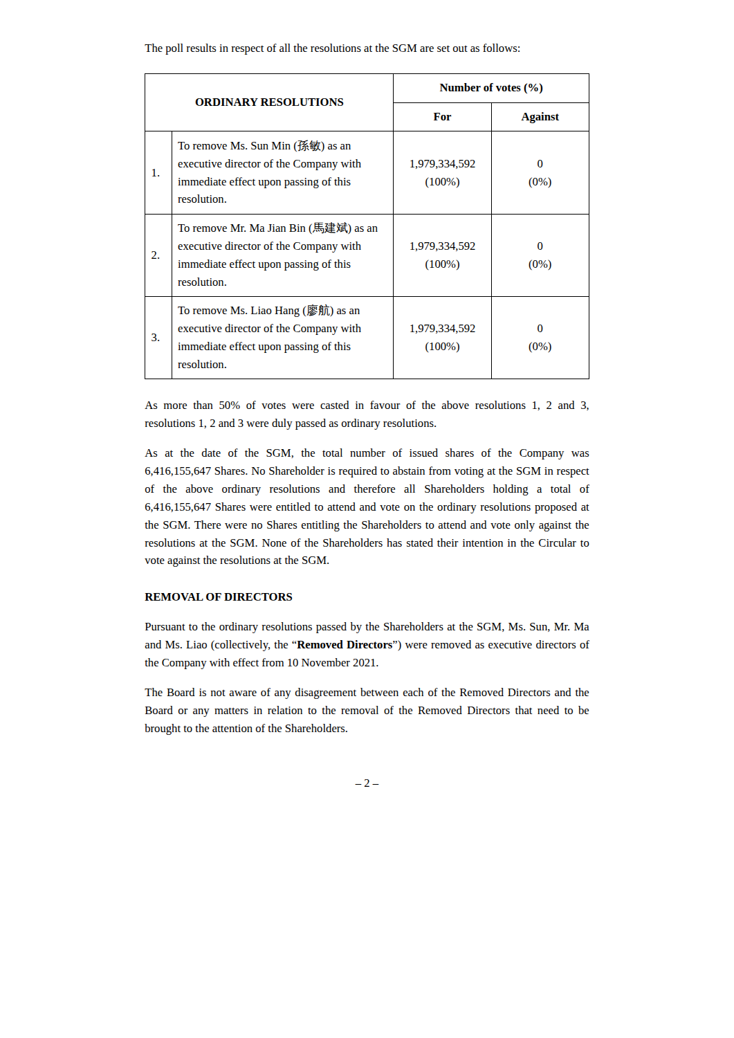The poll results in respect of all the resolutions at the SGM are set out as follows:
| ORDINARY RESOLUTIONS | Number of votes (%) |
| --- | --- |
| For | Against |
| 1. | To remove Ms. Sun Min ( 孫敏 ) as an executive director of the Company with immediate effect upon passing of this resolution. | 1,979,334,592 (100%) | 0 (0%) |
| 2. | To remove Mr. Ma Jian Bin ( 馬建斌 ) as an executive director of the Company with immediate effect upon passing of this resolution. | 1,979,334,592 (100%) | 0 (0%) |
| 3. | To remove Ms. Liao Hang ( 廖航 ) as an executive director of the Company with immediate effect upon passing of this resolution. | 1,979,334,592 (100%) | 0 (0%) |
As more than 50% of votes were casted in favour of the above resolutions 1, 2 and 3, resolutions 1, 2 and 3 were duly passed as ordinary resolutions.
As at the date of the SGM, the total number of issued shares of the Company was 6,416,155,647 Shares. No Shareholder is required to abstain from voting at the SGM in respect of the above ordinary resolutions and therefore all Shareholders holding a total of 6,416,155,647 Shares were entitled to attend and vote on the ordinary resolutions proposed at the SGM. There were no Shares entitling the Shareholders to attend and vote only against the resolutions at the SGM. None of the Shareholders has stated their intention in the Circular to vote against the resolutions at the SGM.
REMOVAL OF DIRECTORS
Pursuant to the ordinary resolutions passed by the Shareholders at the SGM, Ms. Sun, Mr. Ma and Ms. Liao (collectively, the “Removed Directors”) were removed as executive directors of the Company with effect from 10 November 2021.
The Board is not aware of any disagreement between each of the Removed Directors and the Board or any matters in relation to the removal of the Removed Directors that need to be brought to the attention of the Shareholders.
– 2 –